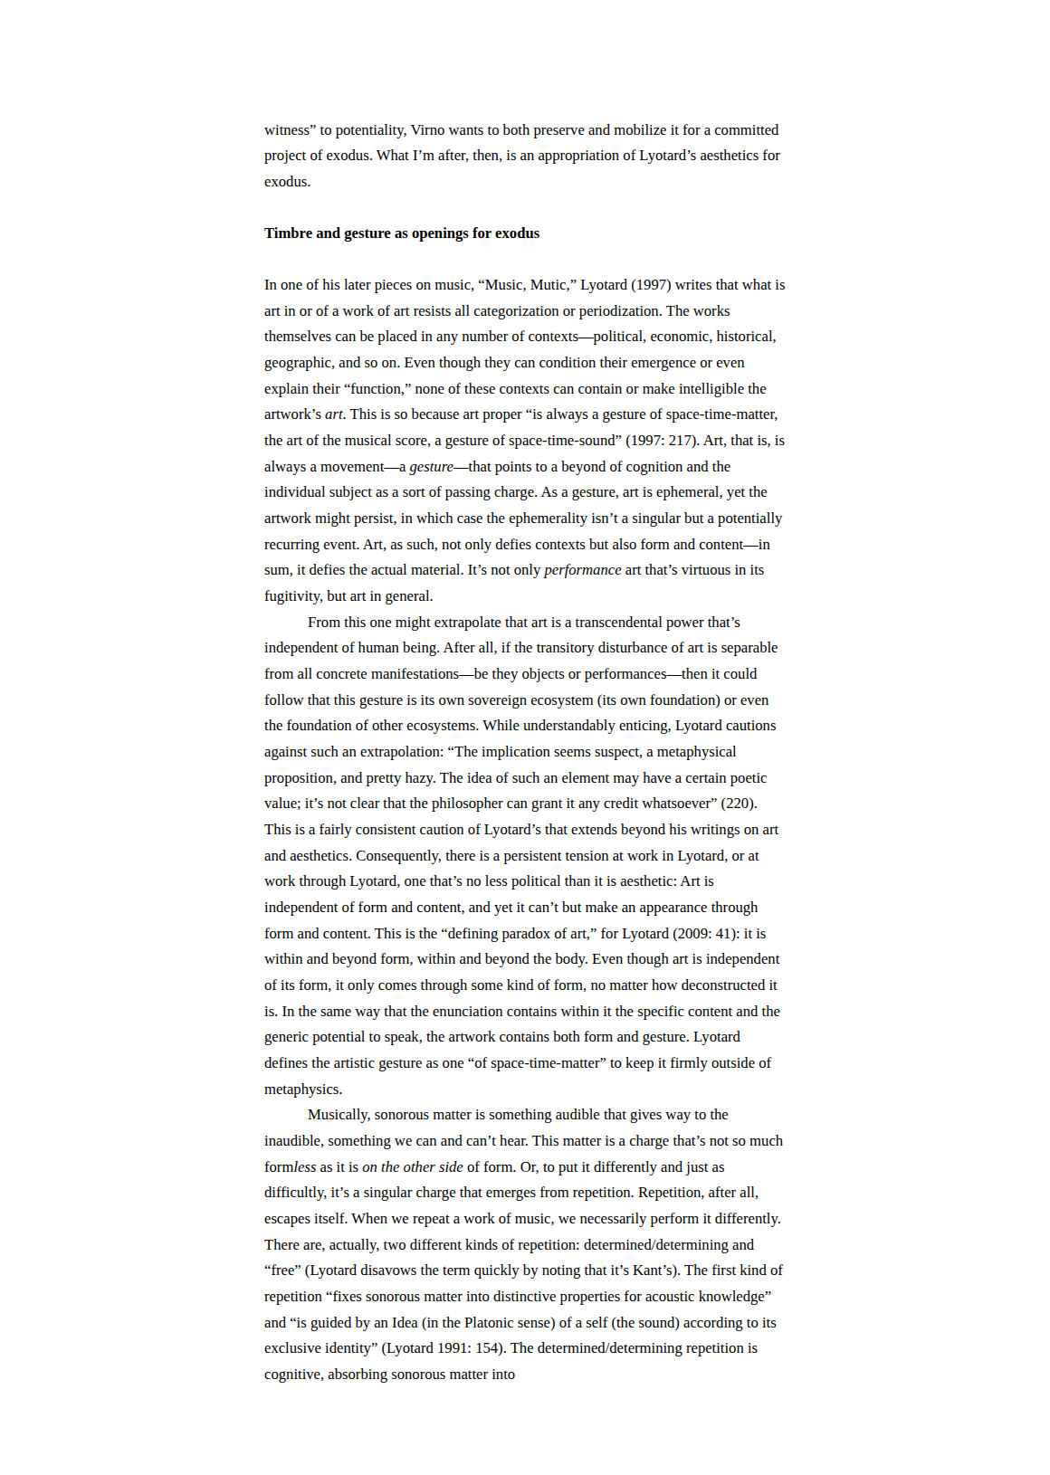witness” to potentiality, Virno wants to both preserve and mobilize it for a committed project of exodus. What I’m after, then, is an appropriation of Lyotard’s aesthetics for exodus.
Timbre and gesture as openings for exodus
In one of his later pieces on music, “Music, Mutic,” Lyotard (1997) writes that what is art in or of a work of art resists all categorization or periodization. The works themselves can be placed in any number of contexts—political, economic, historical, geographic, and so on. Even though they can condition their emergence or even explain their “function,” none of these contexts can contain or make intelligible the artwork’s art. This is so because art proper “is always a gesture of space-time-matter, the art of the musical score, a gesture of space-time-sound” (1997: 217). Art, that is, is always a movement—a gesture—that points to a beyond of cognition and the individual subject as a sort of passing charge. As a gesture, art is ephemeral, yet the artwork might persist, in which case the ephemerality isn’t a singular but a potentially recurring event. Art, as such, not only defies contexts but also form and content—in sum, it defies the actual material. It’s not only performance art that’s virtuous in its fugitivity, but art in general.
From this one might extrapolate that art is a transcendental power that’s independent of human being. After all, if the transitory disturbance of art is separable from all concrete manifestations—be they objects or performances—then it could follow that this gesture is its own sovereign ecosystem (its own foundation) or even the foundation of other ecosystems. While understandably enticing, Lyotard cautions against such an extrapolation: “The implication seems suspect, a metaphysical proposition, and pretty hazy. The idea of such an element may have a certain poetic value; it’s not clear that the philosopher can grant it any credit whatsoever” (220). This is a fairly consistent caution of Lyotard’s that extends beyond his writings on art and aesthetics. Consequently, there is a persistent tension at work in Lyotard, or at work through Lyotard, one that’s no less political than it is aesthetic: Art is independent of form and content, and yet it can’t but make an appearance through form and content. This is the “defining paradox of art,” for Lyotard (2009: 41): it is within and beyond form, within and beyond the body. Even though art is independent of its form, it only comes through some kind of form, no matter how deconstructed it is. In the same way that the enunciation contains within it the specific content and the generic potential to speak, the artwork contains both form and gesture. Lyotard defines the artistic gesture as one “of space-time-matter” to keep it firmly outside of metaphysics.
Musically, sonorous matter is something audible that gives way to the inaudible, something we can and can’t hear. This matter is a charge that’s not so much formless as it is on the other side of form. Or, to put it differently and just as difficultly, it’s a singular charge that emerges from repetition. Repetition, after all, escapes itself. When we repeat a work of music, we necessarily perform it differently. There are, actually, two different kinds of repetition: determined/determining and “free” (Lyotard disavows the term quickly by noting that it’s Kant’s). The first kind of repetition “fixes sonorous matter into distinctive properties for acoustic knowledge” and “is guided by an Idea (in the Platonic sense) of a self (the sound) according to its exclusive identity” (Lyotard 1991: 154). The determined/determining repetition is cognitive, absorbing sonorous matter into